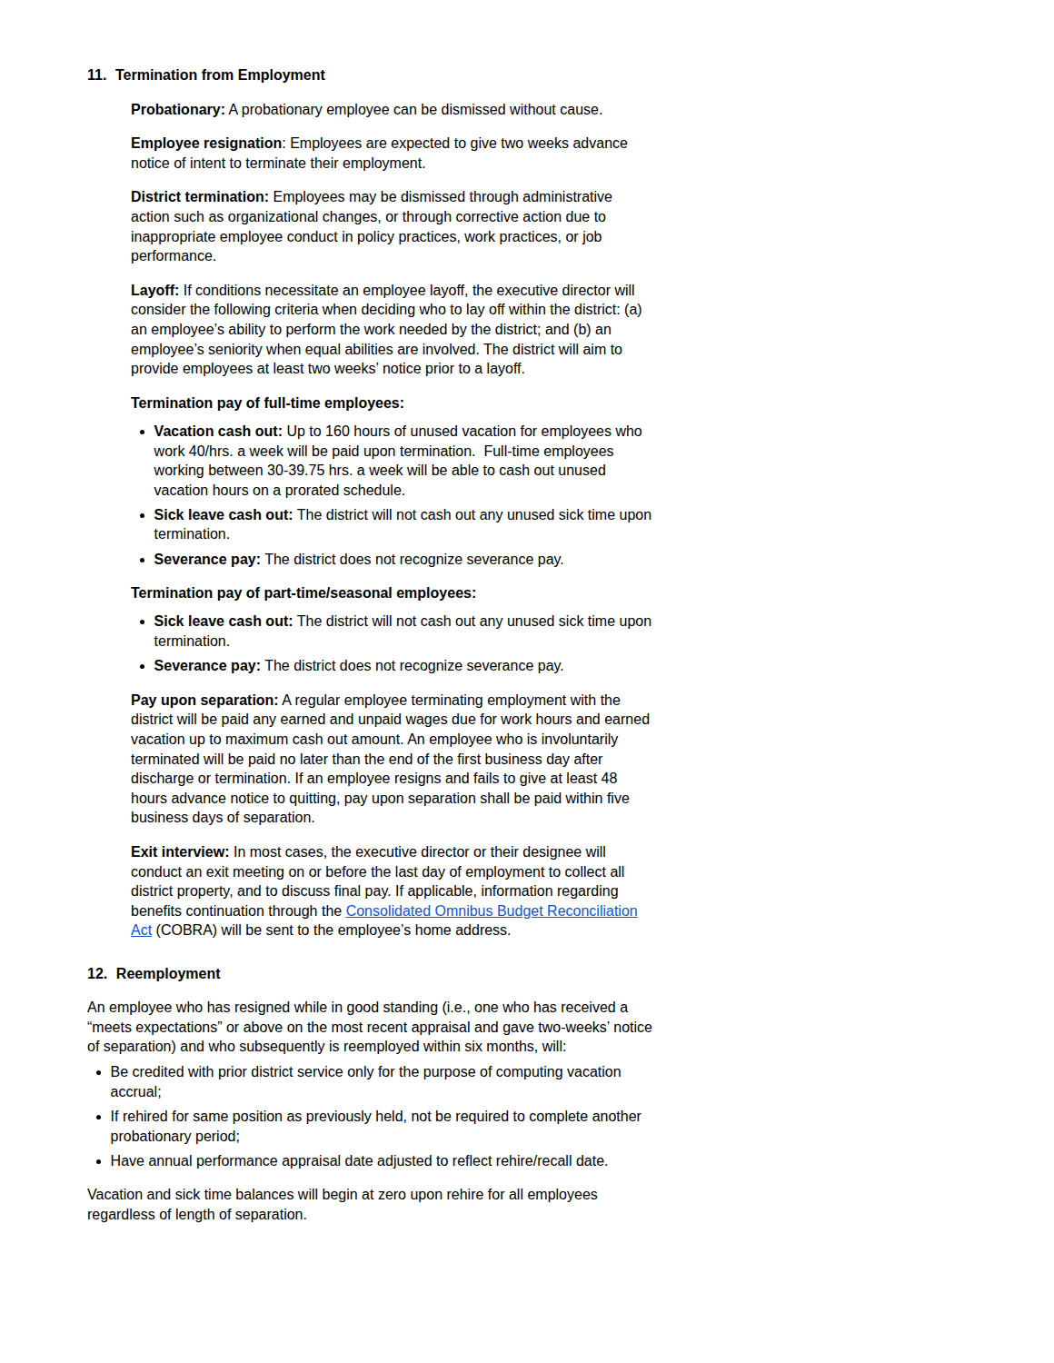11. Termination from Employment
Probationary: A probationary employee can be dismissed without cause.
Employee resignation: Employees are expected to give two weeks advance notice of intent to terminate their employment.
District termination: Employees may be dismissed through administrative action such as organizational changes, or through corrective action due to inappropriate employee conduct in policy practices, work practices, or job performance.
Layoff: If conditions necessitate an employee layoff, the executive director will consider the following criteria when deciding who to lay off within the district: (a) an employee’s ability to perform the work needed by the district; and (b) an employee’s seniority when equal abilities are involved. The district will aim to provide employees at least two weeks’ notice prior to a layoff.
Termination pay of full-time employees:
Vacation cash out: Up to 160 hours of unused vacation for employees who work 40/hrs. a week will be paid upon termination. Full-time employees working between 30-39.75 hrs. a week will be able to cash out unused vacation hours on a prorated schedule.
Sick leave cash out: The district will not cash out any unused sick time upon termination.
Severance pay: The district does not recognize severance pay.
Termination pay of part-time/seasonal employees:
Sick leave cash out: The district will not cash out any unused sick time upon termination.
Severance pay: The district does not recognize severance pay.
Pay upon separation: A regular employee terminating employment with the district will be paid any earned and unpaid wages due for work hours and earned vacation up to maximum cash out amount. An employee who is involuntarily terminated will be paid no later than the end of the first business day after discharge or termination. If an employee resigns and fails to give at least 48 hours advance notice to quitting, pay upon separation shall be paid within five business days of separation.
Exit interview: In most cases, the executive director or their designee will conduct an exit meeting on or before the last day of employment to collect all district property, and to discuss final pay. If applicable, information regarding benefits continuation through the Consolidated Omnibus Budget Reconciliation Act (COBRA) will be sent to the employee’s home address.
12. Reemployment
An employee who has resigned while in good standing (i.e., one who has received a “meets expectations” or above on the most recent appraisal and gave two-weeks’ notice of separation) and who subsequently is reemployed within six months, will:
Be credited with prior district service only for the purpose of computing vacation accrual;
If rehired for same position as previously held, not be required to complete another probationary period;
Have annual performance appraisal date adjusted to reflect rehire/recall date.
Vacation and sick time balances will begin at zero upon rehire for all employees regardless of length of separation.